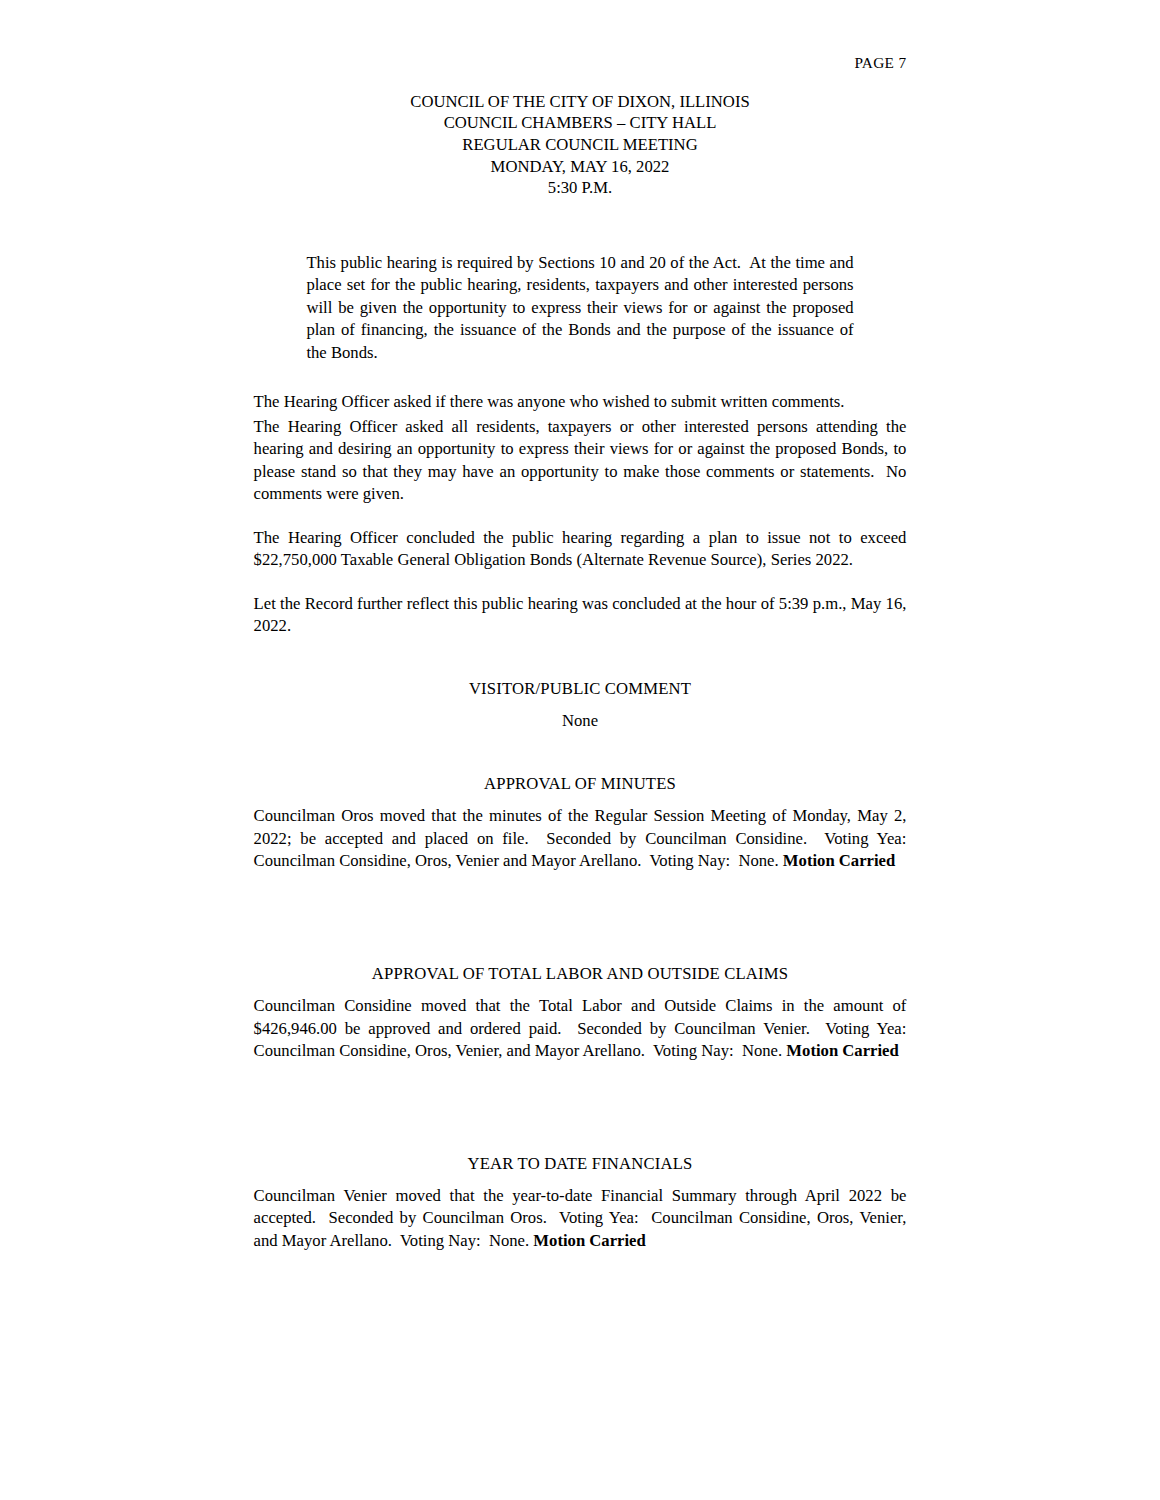PAGE 7
COUNCIL OF THE CITY OF DIXON, ILLINOIS
COUNCIL CHAMBERS – CITY HALL
REGULAR COUNCIL MEETING
MONDAY, MAY 16, 2022
5:30 P.M.
This public hearing is required by Sections 10 and 20 of the Act. At the time and place set for the public hearing, residents, taxpayers and other interested persons will be given the opportunity to express their views for or against the proposed plan of financing, the issuance of the Bonds and the purpose of the issuance of the Bonds.
The Hearing Officer asked if there was anyone who wished to submit written comments.
The Hearing Officer asked all residents, taxpayers or other interested persons attending the hearing and desiring an opportunity to express their views for or against the proposed Bonds, to please stand so that they may have an opportunity to make those comments or statements. No comments were given.
The Hearing Officer concluded the public hearing regarding a plan to issue not to exceed $22,750,000 Taxable General Obligation Bonds (Alternate Revenue Source), Series 2022.
Let the Record further reflect this public hearing was concluded at the hour of 5:39 p.m., May 16, 2022.
VISITOR/PUBLIC COMMENT
None
APPROVAL OF MINUTES
Councilman Oros moved that the minutes of the Regular Session Meeting of Monday, May 2, 2022; be accepted and placed on file. Seconded by Councilman Considine. Voting Yea: Councilman Considine, Oros, Venier and Mayor Arellano. Voting Nay: None. Motion Carried
APPROVAL OF TOTAL LABOR AND OUTSIDE CLAIMS
Councilman Considine moved that the Total Labor and Outside Claims in the amount of $426,946.00 be approved and ordered paid. Seconded by Councilman Venier. Voting Yea: Councilman Considine, Oros, Venier, and Mayor Arellano. Voting Nay: None. Motion Carried
YEAR TO DATE FINANCIALS
Councilman Venier moved that the year-to-date Financial Summary through April 2022 be accepted. Seconded by Councilman Oros. Voting Yea: Councilman Considine, Oros, Venier, and Mayor Arellano. Voting Nay: None. Motion Carried